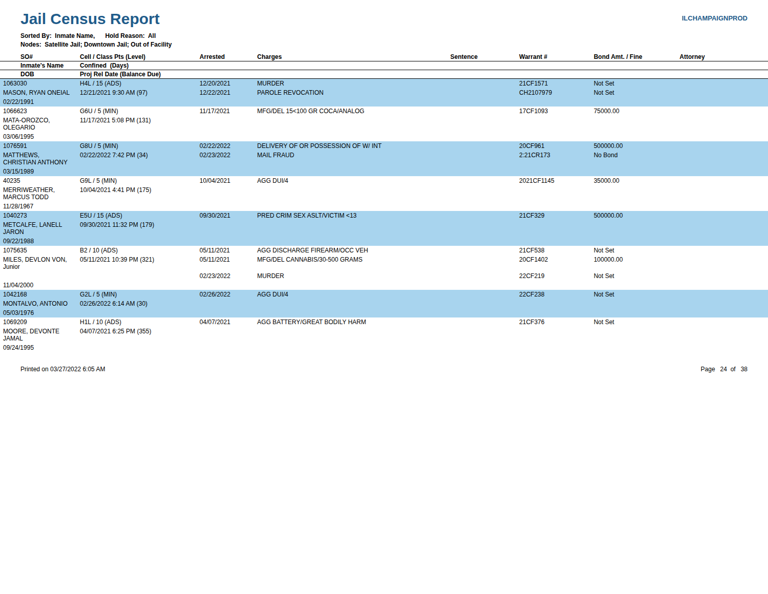ILCHAMPAIGNPROD
Jail Census Report
Sorted By: Inmate Name, Hold Reason: All
Nodes: Satellite Jail; Downtown Jail; Out of Facility
| SO# | Cell / Class Pts (Level) | Arrested | Charges | Sentence | Warrant # | Bond Amt. / Fine | Attorney |
| --- | --- | --- | --- | --- | --- | --- | --- |
| Inmate's Name | Confined (Days) | | | | | | |
| DOB | Proj Rel Date (Balance Due) | | | | | | |
| 1063030 | H4L / 15 (ADS) | 12/20/2021 | MURDER | | 21CF1571 | Not Set | |
| MASON, RYAN ONEIAL | 12/21/2021 9:30 AM (97) | 12/22/2021 | PAROLE REVOCATION | | CH2107979 | Not Set | |
| 02/22/1991 | | | | | | | |
| 1066623 | G6U / 5 (MIN) | 11/17/2021 | MFG/DEL 15<100 GR COCA/ANALOG | | 17CF1093 | 75000.00 | |
| MATA-OROZCO, OLEGARIO | 11/17/2021 5:08 PM (131) | | | | | | |
| 03/06/1995 | | | | | | | |
| 1076591 | G8U / 5 (MIN) | 02/22/2022 | DELIVERY OF OR POSSESSION OF W/ INT | | 20CF961 | 500000.00 | |
| MATTHEWS, CHRISTIAN ANTHONY | 02/22/2022 7:42 PM (34) | 02/23/2022 | MAIL FRAUD | | 2:21CR173 | No Bond | |
| 03/15/1989 | | | | | | | |
| 40235 | G9L / 5 (MIN) | 10/04/2021 | AGG DUI/4 | | 2021CF1145 | 35000.00 | |
| MERRIWEATHER, MARCUS TODD | 10/04/2021 4:41 PM (175) | | | | | | |
| 11/28/1967 | | | | | | | |
| 1040273 | E5U / 15 (ADS) | 09/30/2021 | PRED CRIM SEX ASLT/VICTIM <13 | | 21CF329 | 500000.00 | |
| METCALFE, LANELL JARON | 09/30/2021 11:32 PM (179) | | | | | | |
| 09/22/1988 | | | | | | | |
| 1075635 | B2 / 10 (ADS) | 05/11/2021 | AGG DISCHARGE FIREARM/OCC VEH | | 21CF538 | Not Set | |
| MILES, DEVLON VON, Junior | 05/11/2021 10:39 PM (321) | 05/11/2021 | MFG/DEL CANNABIS/30-500 GRAMS | | 20CF1402 | 100000.00 | |
| | | 02/23/2022 | MURDER | | 22CF219 | Not Set | |
| 11/04/2000 | | | | | | | |
| 1042168 | G2L / 5 (MIN) | 02/26/2022 | AGG DUI/4 | | 22CF238 | Not Set | |
| MONTALVO, ANTONIO | 02/26/2022 6:14 AM (30) | | | | | | |
| 05/03/1976 | | | | | | | |
| 1069209 | H1L / 10 (ADS) | 04/07/2021 | AGG BATTERY/GREAT BODILY HARM | | 21CF376 | Not Set | |
| MOORE, DEVONTE JAMAL | 04/07/2021 6:25 PM (355) | | | | | | |
| 09/24/1995 | | | | | | | |
Printed on 03/27/2022 6:05 AM Page 24 of 38